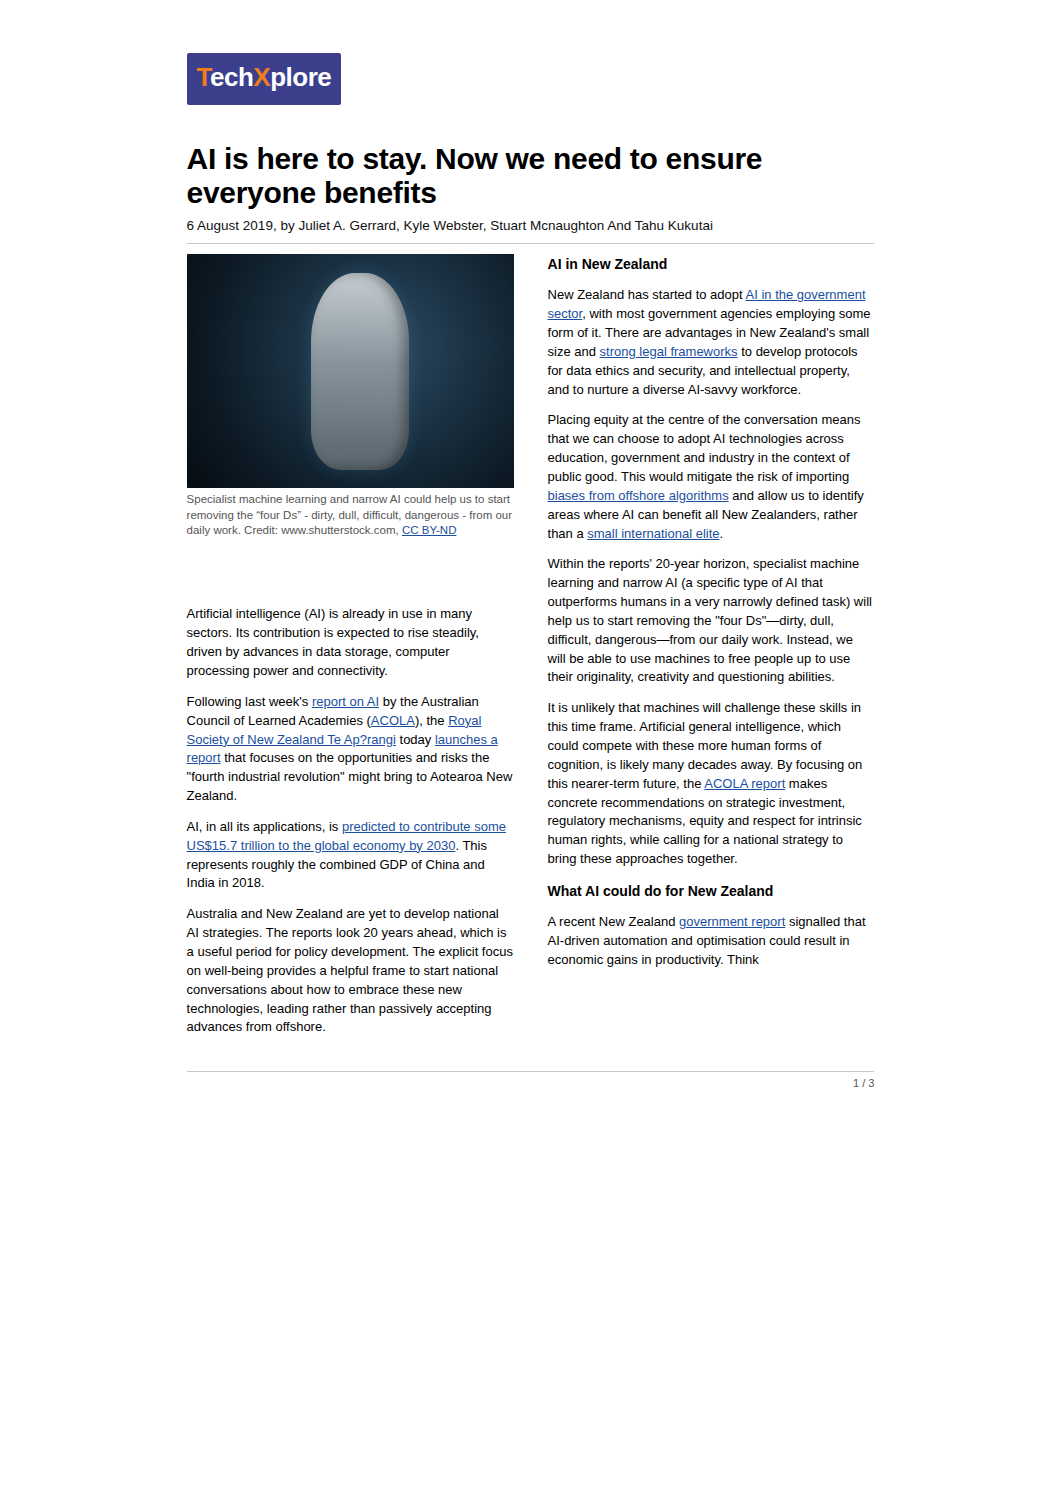TechXplore
AI is here to stay. Now we need to ensure everyone benefits
6 August 2019, by Juliet A. Gerrard, Kyle Webster, Stuart Mcnaughton And Tahu Kukutai
Specialist machine learning and narrow AI could help us to start removing the “four Ds” - dirty, dull, difficult, dangerous - from our daily work. Credit: www.shutterstock.com, CC BY-ND
Artificial intelligence (AI) is already in use in many sectors. Its contribution is expected to rise steadily, driven by advances in data storage, computer processing power and connectivity.
Following last week's report on AI by the Australian Council of Learned Academies (ACOLA), the Royal Society of New Zealand Te Ap?rangi today launches a report that focuses on the opportunities and risks the "fourth industrial revolution" might bring to Aotearoa New Zealand.
AI, in all its applications, is predicted to contribute some US$15.7 trillion to the global economy by 2030. This represents roughly the combined GDP of China and India in 2018.
Australia and New Zealand are yet to develop national AI strategies. The reports look 20 years ahead, which is a useful period for policy development. The explicit focus on well-being provides a helpful frame to start national conversations about how to embrace these new technologies, leading rather than passively accepting advances from offshore.
AI in New Zealand
New Zealand has started to adopt AI in the government sector, with most government agencies employing some form of it. There are advantages in New Zealand's small size and strong legal frameworks to develop protocols for data ethics and security, and intellectual property, and to nurture a diverse AI-savvy workforce.
Placing equity at the centre of the conversation means that we can choose to adopt AI technologies across education, government and industry in the context of public good. This would mitigate the risk of importing biases from offshore algorithms and allow us to identify areas where AI can benefit all New Zealanders, rather than a small international elite.
Within the reports' 20-year horizon, specialist machine learning and narrow AI (a specific type of AI that outperforms humans in a very narrowly defined task) will help us to start removing the "four Ds"—dirty, dull, difficult, dangerous—from our daily work. Instead, we will be able to use machines to free people up to use their originality, creativity and questioning abilities.
It is unlikely that machines will challenge these skills in this time frame. Artificial general intelligence, which could compete with these more human forms of cognition, is likely many decades away. By focusing on this nearer-term future, the ACOLA report makes concrete recommendations on strategic investment, regulatory mechanisms, equity and respect for intrinsic human rights, while calling for a national strategy to bring these approaches together.
What AI could do for New Zealand
A recent New Zealand government report signalled that AI-driven automation and optimisation could result in economic gains in productivity. Think
1 / 3